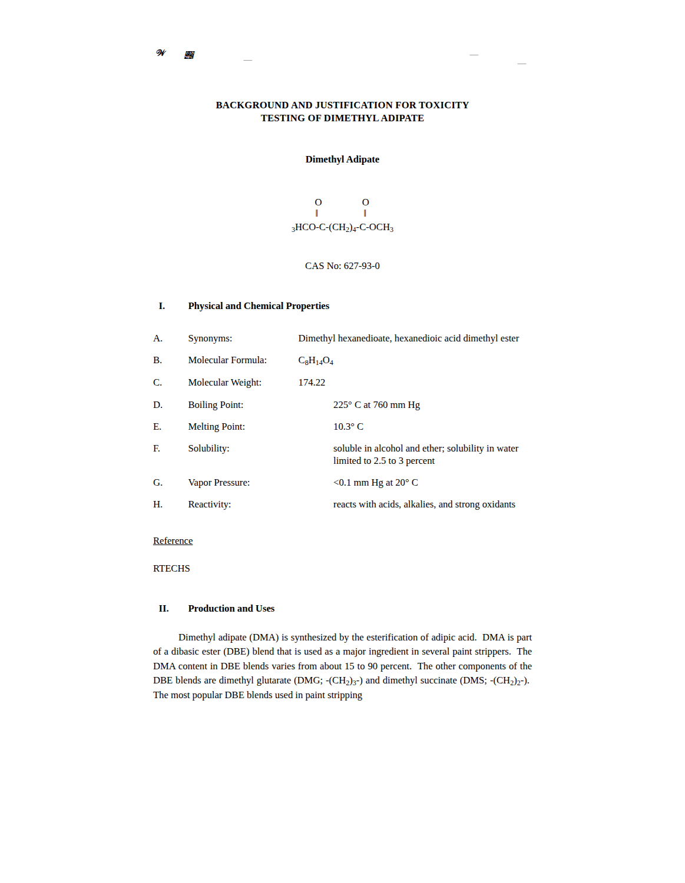𝒲 𝒼 — — —
BACKGROUND AND JUSTIFICATION FOR TOXICITY
TESTING OF DIMETHYL ADIPATE
Dimethyl Adipate
O O
‖ ‖
3HCO-C-(CH2)4-C-OCH3
CAS No: 627-93-0
I. Physical and Chemical Properties
| A. | Synonyms: | Dimethyl hexanedioate, hexanedioic acid dimethyl ester |
| B. | Molecular Formula: | C 8 H 14 O 4 |
| C. | Molecular Weight: | 174.22 |
| D. | Boiling Point: | 225° C at 760 mm Hg |
| E. | Melting Point: | 10.3° C |
| F. | Solubility: | soluble in alcohol and ether; solubility in water limited to 2.5 to 3 percent |
| G. | Vapor Pressure: | <0.1 mm Hg at 20° C |
| H. | Reactivity: | reacts with acids, alkalies, and strong oxidants |
Reference
RTECHS
II. Production and Uses
Dimethyl adipate (DMA) is synthesized by the esterification of adipic acid. DMA is part of a dibasic ester (DBE) blend that is used as a major ingredient in several paint strippers. The DMA content in DBE blends varies from about 15 to 90 percent. The other components of the DBE blends are dimethyl glutarate (DMG; -(CH2)3-) and dimethyl succinate (DMS; -(CH2)2-). The most popular DBE blends used in paint stripping